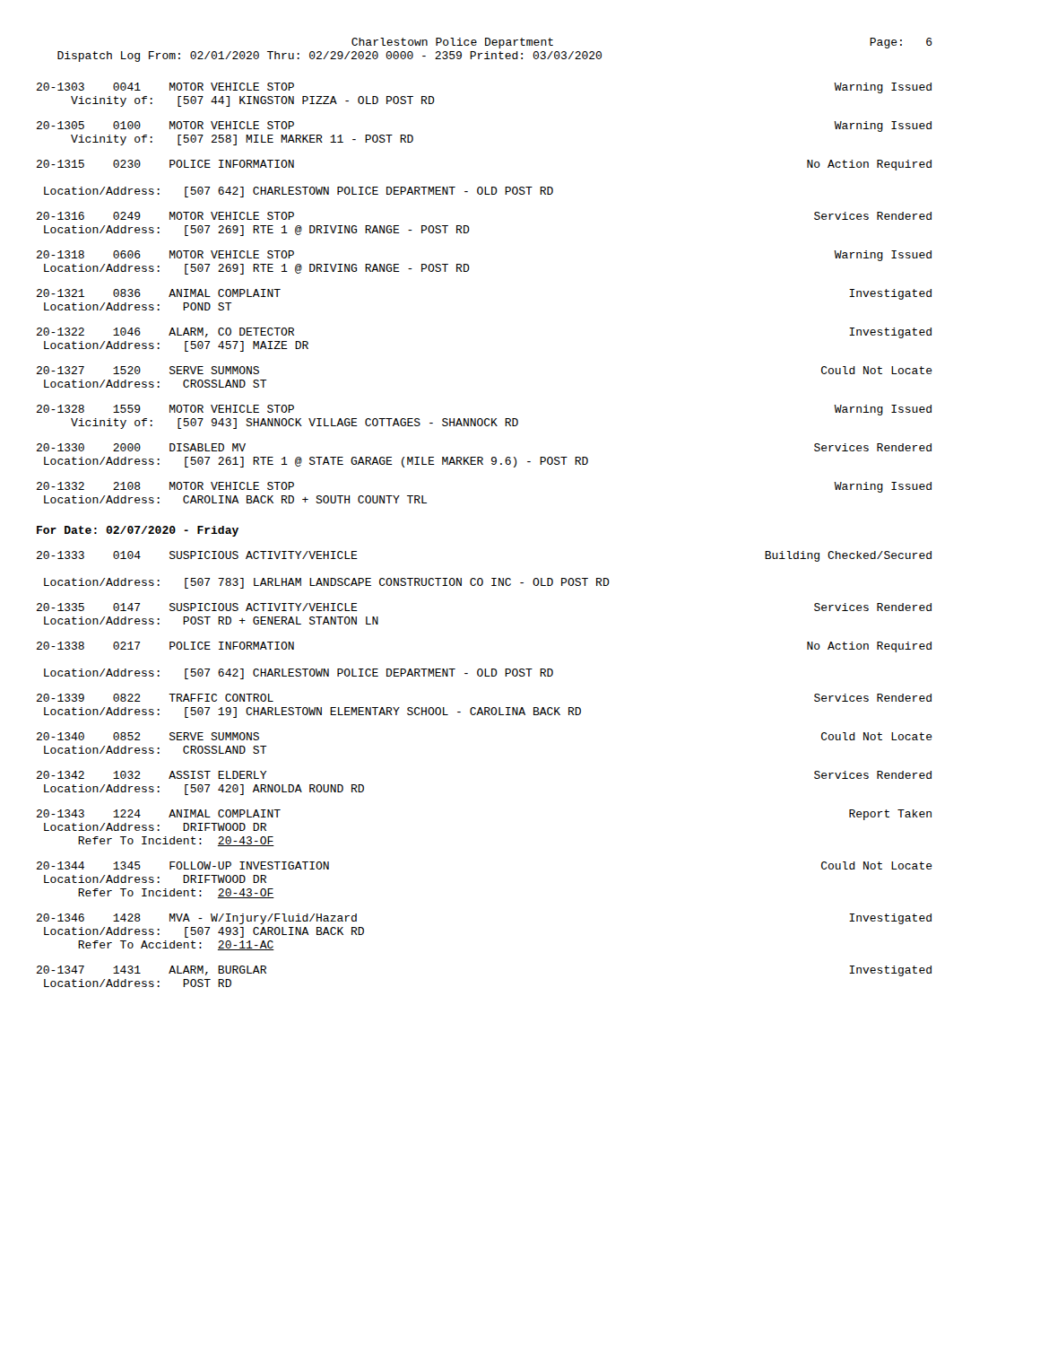Charlestown Police Department Page: 6
Dispatch Log From: 02/01/2020 Thru: 02/29/2020 0000 - 2359 Printed: 03/03/2020
20-13030041 MOTOR VEHICLE STOP Warning Issued
Vicinity of: [507 44] KINGSTON PIZZA - OLD POST RD
20-13050100 MOTOR VEHICLE STOP Warning Issued
Vicinity of: [507 258] MILE MARKER 11 - POST RD
20-13150230 POLICE INFORMATION No Action Required
Location/Address: [507 642] CHARLESTOWN POLICE DEPARTMENT - OLD POST RD
20-13160249 MOTOR VEHICLE STOP Services Rendered
Location/Address: [507 269] RTE 1 @ DRIVING RANGE - POST RD
20-13180606 MOTOR VEHICLE STOP Warning Issued
Location/Address: [507 269] RTE 1 @ DRIVING RANGE - POST RD
20-13210836 ANIMAL COMPLAINT Investigated
Location/Address: POND ST
20-13221046 ALARM, CO DETECTOR Investigated
Location/Address: [507 457] MAIZE DR
20-13271520 SERVE SUMMONS Could Not Locate
Location/Address: CROSSLAND ST
20-13281559 MOTOR VEHICLE STOP Warning Issued
Vicinity of: [507 943] SHANNOCK VILLAGE COTTAGES - SHANNOCK RD
20-13302000 DISABLED MV Services Rendered
Location/Address: [507 261] RTE 1 @ STATE GARAGE (MILE MARKER 9.6) - POST RD
20-13322108 MOTOR VEHICLE STOP Warning Issued
Location/Address: CAROLINA BACK RD + SOUTH COUNTY TRL
For Date: 02/07/2020 - Friday
20-13330104 SUSPICIOUS ACTIVITY/VEHICLE Building Checked/Secured
Location/Address: [507 783] LARLHAM LANDSCAPE CONSTRUCTION CO INC - OLD POST RD
20-13350147 SUSPICIOUS ACTIVITY/VEHICLE Services Rendered
Location/Address: POST RD + GENERAL STANTON LN
20-13380217 POLICE INFORMATION No Action Required
Location/Address: [507 642] CHARLESTOWN POLICE DEPARTMENT - OLD POST RD
20-13390822 TRAFFIC CONTROL Services Rendered
Location/Address: [507 19] CHARLESTOWN ELEMENTARY SCHOOL - CAROLINA BACK RD
20-13400852 SERVE SUMMONS Could Not Locate
Location/Address: CROSSLAND ST
20-13421032 ASSIST ELDERLY Services Rendered
Location/Address: [507 420] ARNOLDA ROUND RD
20-13431224 ANIMAL COMPLAINT Report Taken
Location/Address: DRIFTWOOD DR
Refer To Incident: 20-43-OF
20-13441345 FOLLOW-UP INVESTIGATION Could Not Locate
Location/Address: DRIFTWOOD DR
Refer To Incident: 20-43-OF
20-13461428 MVA - W/Injury/Fluid/Hazard Investigated
Location/Address: [507 493] CAROLINA BACK RD
Refer To Accident: 20-11-AC
20-13471431 ALARM, BURGLAR Investigated
Location/Address: POST RD